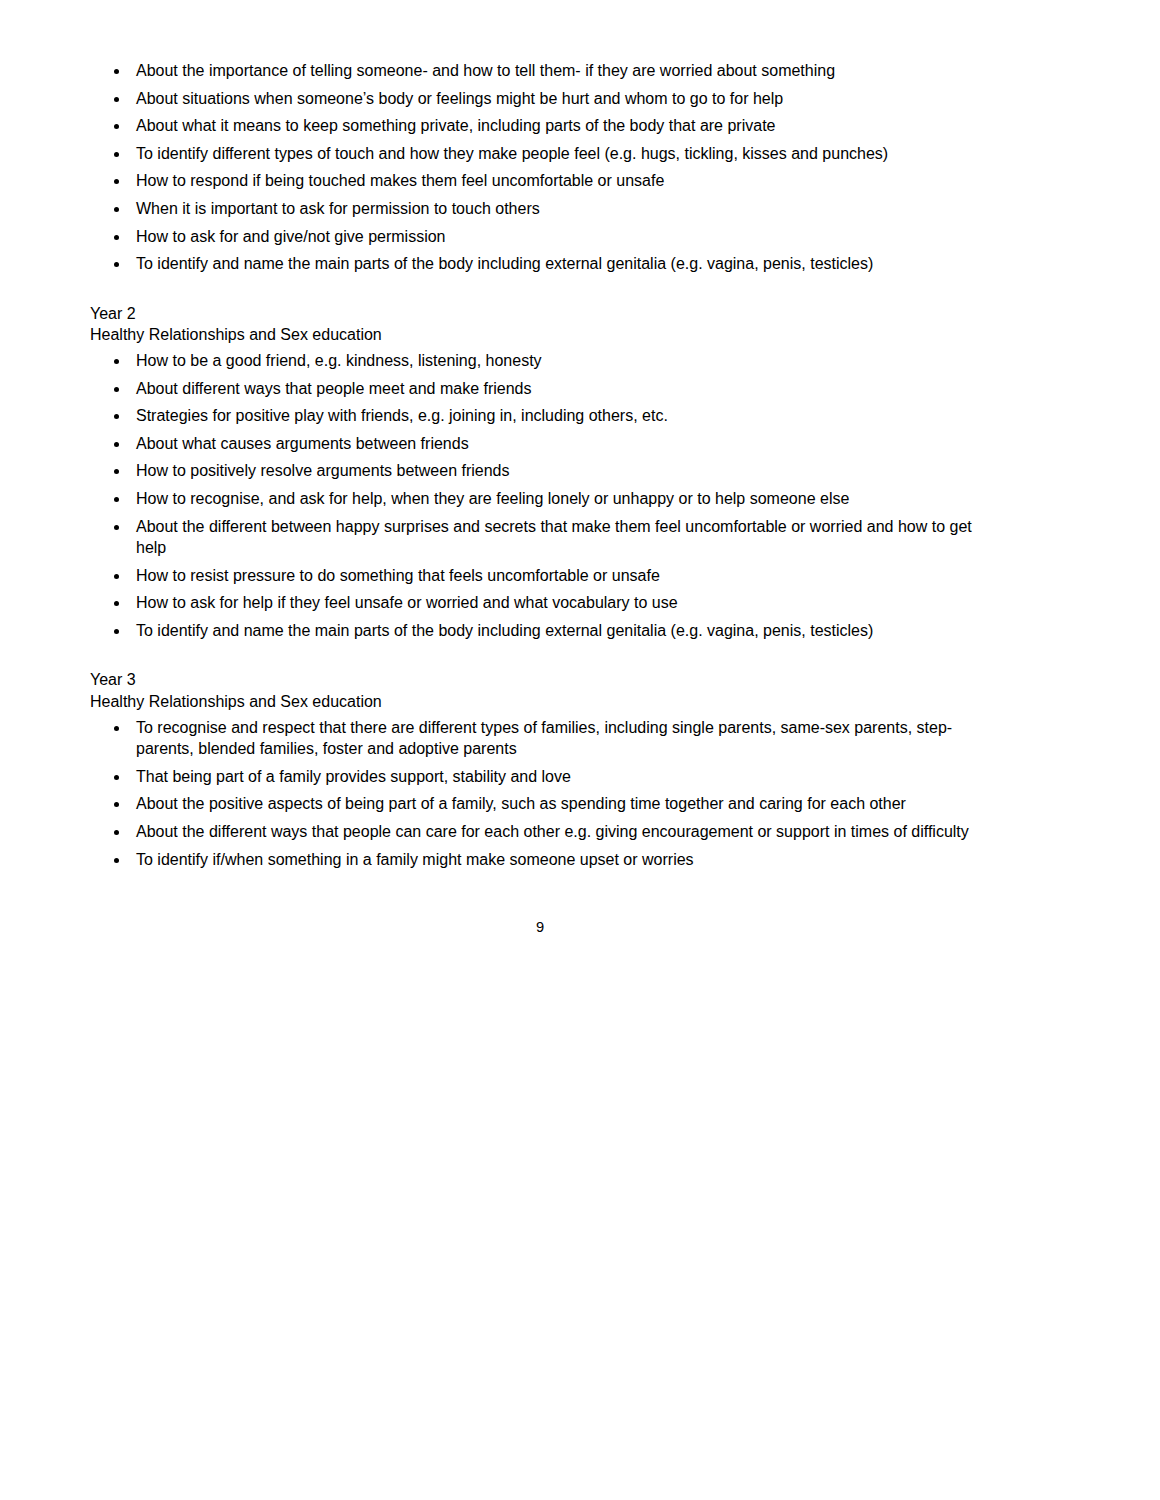About the importance of telling someone- and how to tell them- if they are worried about something
About situations when someone’s body or feelings might be hurt and whom to go to for help
About what it means to keep something private, including parts of the body that are private
To identify different types of touch and how they make people feel (e.g. hugs, tickling, kisses and punches)
How to respond if being touched makes them feel uncomfortable or unsafe
When it is important to ask for permission to touch others
How to ask for and give/not give permission
To identify and name the main parts of the body including external genitalia (e.g. vagina, penis, testicles)
Year 2
Healthy Relationships and Sex education
How to be a good friend, e.g. kindness, listening, honesty
About different ways that people meet and make friends
Strategies for positive play with friends, e.g. joining in, including others, etc.
About what causes arguments between friends
How to positively resolve arguments between friends
How to recognise, and ask for help, when they are feeling lonely or unhappy or to help someone else
About the different between happy surprises and secrets that make them feel uncomfortable or worried and how to get help
How to resist pressure to do something that feels uncomfortable or unsafe
How to ask for help if they feel unsafe or worried and what vocabulary to use
To identify and name the main parts of the body including external genitalia (e.g. vagina, penis, testicles)
Year 3
Healthy Relationships and Sex education
To recognise and respect that there are different types of families, including single parents, same-sex parents, step-parents, blended families, foster and adoptive parents
That being part of a family provides support, stability and love
About the positive aspects of being part of a family, such as spending time together and caring for each other
About the different ways that people can care for each other e.g. giving encouragement or support in times of difficulty
To identify if/when something in a family might make someone upset or worries
9